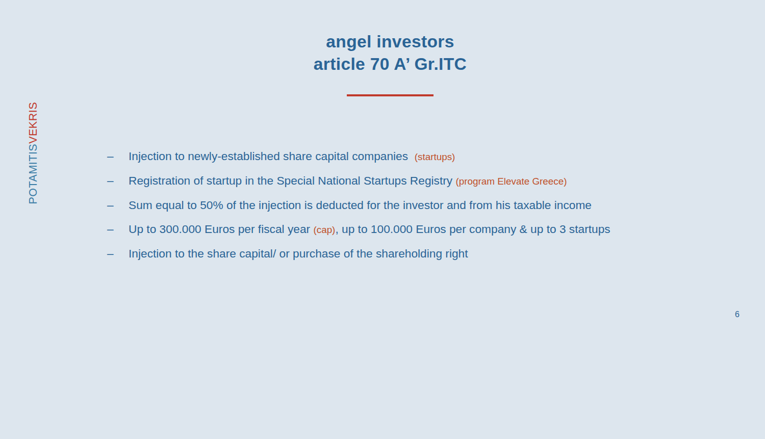POTAMITIS VEKRIS
angel investors
article 70 A’ Gr.ITC
Injection to newly-established share capital companies (startups)
Registration of startup in the Special National Startups Registry (program Elevate Greece)
Sum equal to 50% of the injection is deducted for the investor and from his taxable income
Up to 300.000 Euros per fiscal year (cap), up to 100.000 Euros per company & up to 3 startups
Injection to the share capital/ or purchase of the shareholding right
6